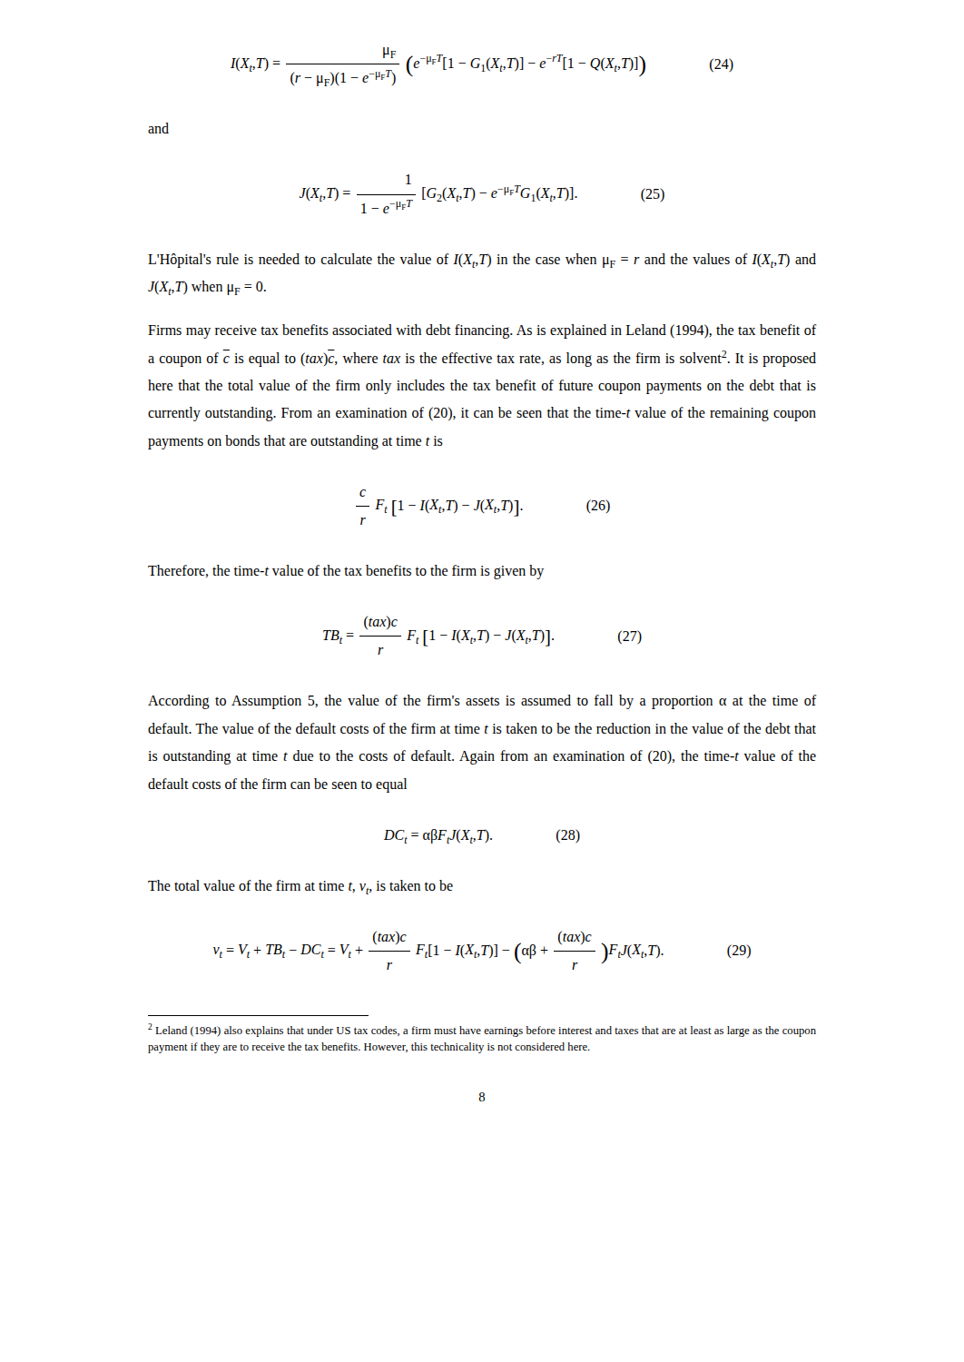I(Xt,T) = μF (r − μF)(1 − e−μFT) (e−μFT[1 − G1(Xt,T)] − e−rT[1 − Q(Xt,T)])
(24)
and
J(Xt,T) = 1 1 − e−μFT [G2(Xt,T) − e−μFTG1(Xt,T)].
(25)
L'Hôpital's rule is needed to calculate the value of I(Xt,T) in the case when μF = r and the values of I(Xt,T) and J(Xt,T) when μF = 0.
Firms may receive tax benefits associated with debt financing. As is explained in Leland (1994), the tax benefit of a coupon of c is equal to (tax)c, where tax is the effective tax rate, as long as the firm is solvent2. It is proposed here that the total value of the firm only includes the tax benefit of future coupon payments on the debt that is currently outstanding. From an examination of (20), it can be seen that the time-t value of the remaining coupon payments on bonds that are outstanding at time t is
c r Ft [1 − I(Xt,T) − J(Xt,T)].
(26)
Therefore, the time-t value of the tax benefits to the firm is given by
TBt = (tax)c r Ft [1 − I(Xt,T) − J(Xt,T)].
(27)
According to Assumption 5, the value of the firm's assets is assumed to fall by a proportion α at the time of default. The value of the default costs of the firm at time t is taken to be the reduction in the value of the debt that is outstanding at time t due to the costs of default. Again from an examination of (20), the time-t value of the default costs of the firm can be seen to equal
DCt = αβFt J(Xt,T).
(28)
The total value of the firm at time t, vt, is taken to be
vt = Vt + TBt − DCt = Vt + (tax)c r Ft[1 − I(Xt,T)] − (αβ + (tax)c r ) Ft J(Xt,T).
(29)
2 Leland (1994) also explains that under US tax codes, a firm must have earnings before interest and taxes that are at least as large as the coupon payment if they are to receive the tax benefits. However, this technicality is not considered here.
8